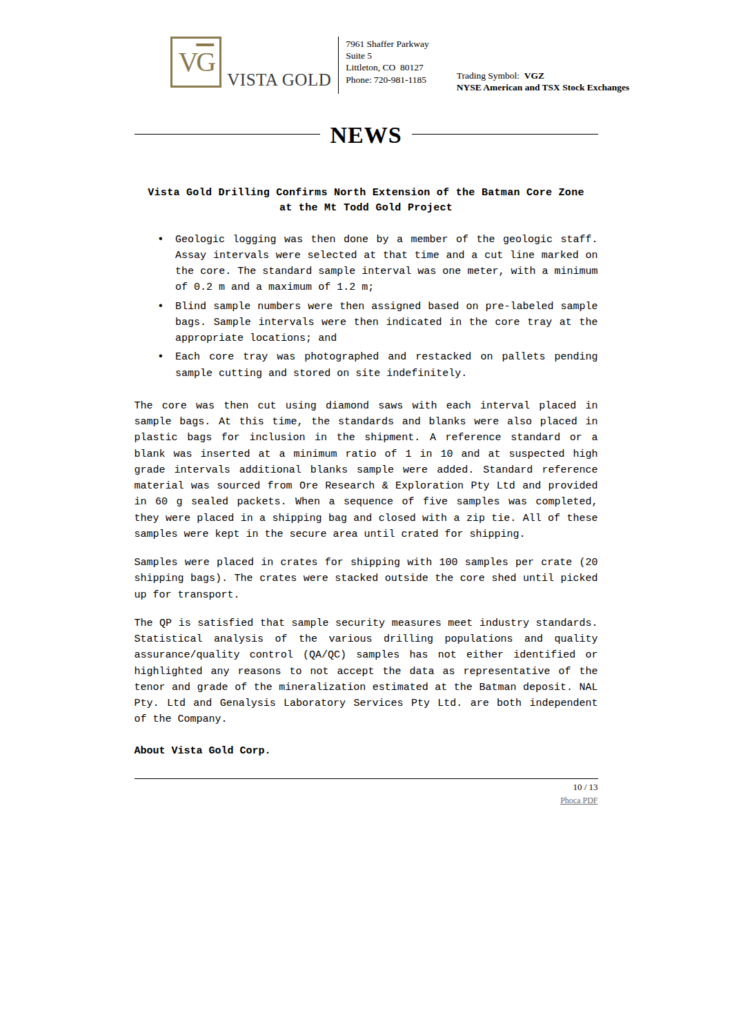VG
VISTA GOLD
7961 Shaffer Parkway
Suite 5
Littleton, CO 80127
Phone: 720-981-1185
Trading Symbol: VGZ
NYSE American and TSX Stock Exchanges
NEWS
Vista Gold Drilling Confirms North Extension of the Batman Core Zone
at the Mt Todd Gold Project
Geologic logging was then done by a member of the geologic staff. Assay intervals were selected at that time and a cut line marked on the core. The standard sample interval was one meter, with a minimum of 0.2 m and a maximum of 1.2 m;
Blind sample numbers were then assigned based on pre-labeled sample bags. Sample intervals were then indicated in the core tray at the appropriate locations; and
Each core tray was photographed and restacked on pallets pending sample cutting and stored on site indefinitely.
The core was then cut using diamond saws with each interval placed in sample bags. At this time, the standards and blanks were also placed in plastic bags for inclusion in the shipment. A reference standard or a blank was inserted at a minimum ratio of 1 in 10 and at suspected high grade intervals additional blanks sample were added. Standard reference material was sourced from Ore Research & Exploration Pty Ltd and provided in 60 g sealed packets. When a sequence of five samples was completed, they were placed in a shipping bag and closed with a zip tie. All of these samples were kept in the secure area until crated for shipping.
Samples were placed in crates for shipping with 100 samples per crate (20 shipping bags). The crates were stacked outside the core shed until picked up for transport.
The QP is satisfied that sample security measures meet industry standards. Statistical analysis of the various drilling populations and quality assurance/quality control (QA/QC) samples has not either identified or highlighted any reasons to not accept the data as representative of the tenor and grade of the mineralization estimated at the Batman deposit. NAL Pty. Ltd and Genalysis Laboratory Services Pty Ltd. are both independent of the Company.
About Vista Gold Corp.
10 / 13
Phoca PDF